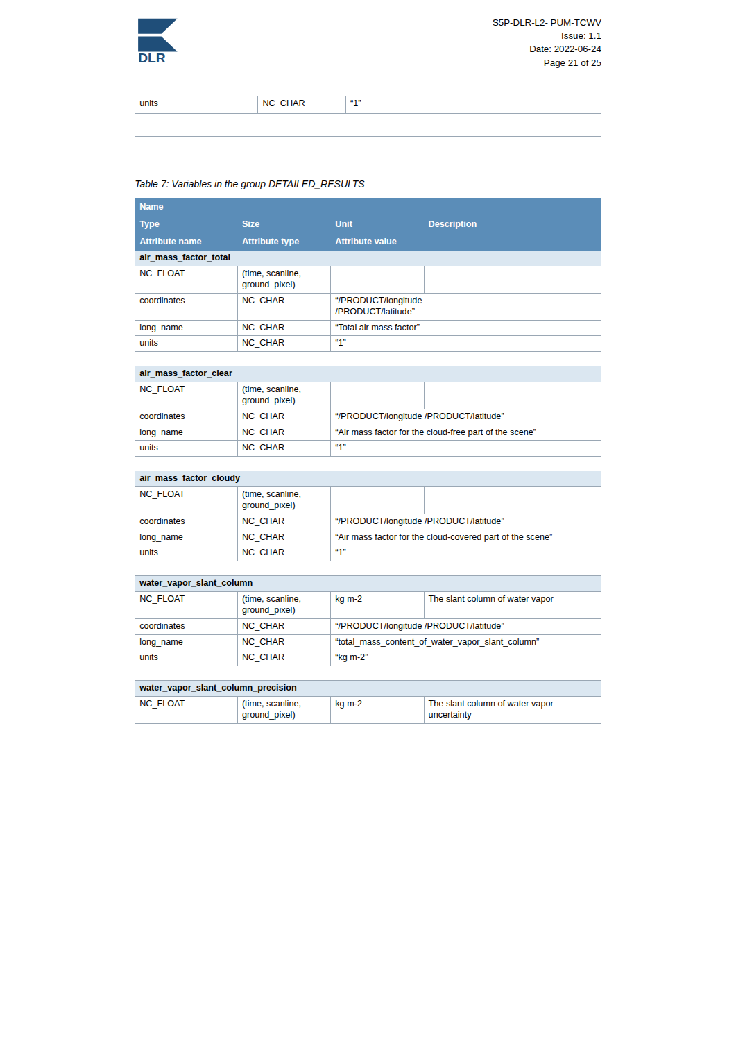DLR
S5P-DLR-L2- PUM-TCWV
Issue: 1.1
Date: 2022-06-24
Page 21 of 25
| units | NC_CHAR | “1” |
Table 7: Variables in the group DETAILED_RESULTS
| Name |
| Type | Size | Unit | Description |
| Attribute name | Attribute type | Attribute value |
| air_mass_factor_total |
| NC_FLOAT | (time, scanline, ground_pixel) | | | |
| coordinates | NC_CHAR | “/PRODUCT/longitude /PRODUCT/latitude” | |
| long_name | NC_CHAR | “Total air mass factor” | |
| units | NC_CHAR | “1” | |
| air_mass_factor_clear |
| NC_FLOAT | (time, scanline, ground_pixel) | | | |
| coordinates | NC_CHAR | “/PRODUCT/longitude /PRODUCT/latitude” |
| long_name | NC_CHAR | “Air mass factor for the cloud-free part of the scene” |
| units | NC_CHAR | “1” |
| air_mass_factor_cloudy |
| NC_FLOAT | (time, scanline, ground_pixel) | | | |
| coordinates | NC_CHAR | “/PRODUCT/longitude /PRODUCT/latitude” |
| long_name | NC_CHAR | “Air mass factor for the cloud-covered part of the scene” |
| units | NC_CHAR | “1” |
| water_vapor_slant_column |
| NC_FLOAT | (time, scanline, ground_pixel) | kg m-2 | The slant column of water vapor |
| coordinates | NC_CHAR | “/PRODUCT/longitude /PRODUCT/latitude” |
| long_name | NC_CHAR | “total_mass_content_of_water_vapor_slant_column” |
| units | NC_CHAR | “kg m-2” |
| water_vapor_slant_column_precision |
| NC_FLOAT | (time, scanline, ground_pixel) | kg m-2 | The slant column of water vapor uncertainty |